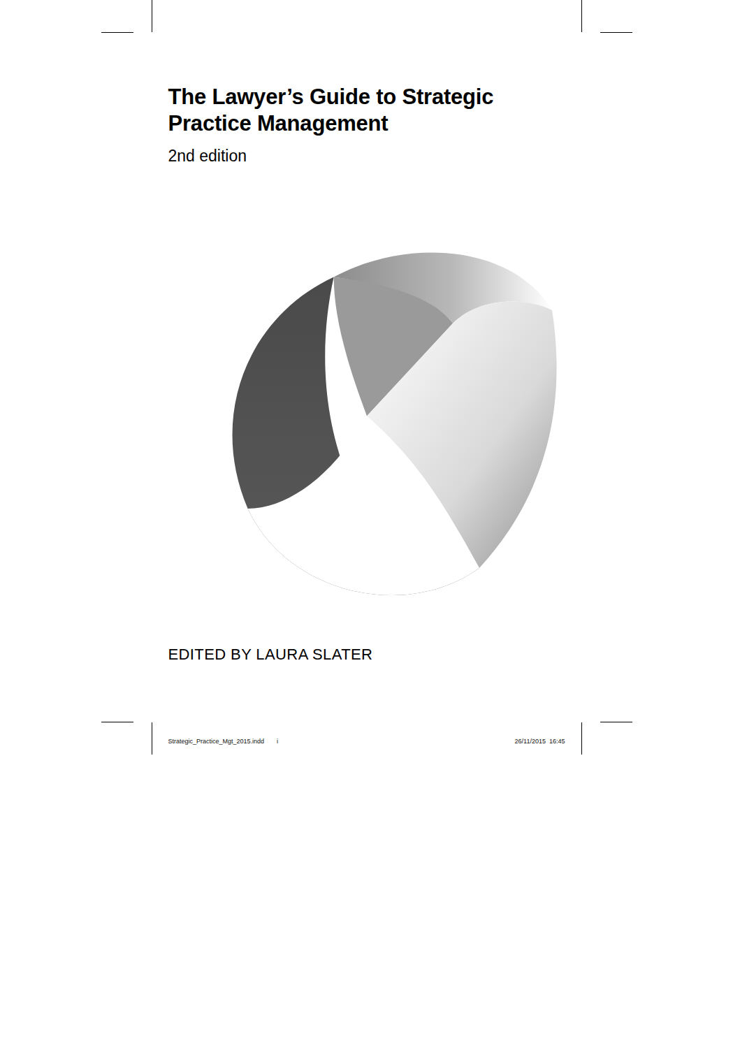The Lawyer’s Guide to Strategic
Practice Management
2nd edition
EDITED BY LAURA SLATER
Strategic_Practice_Mgt_2015.indd i
26/11/2015 16:45